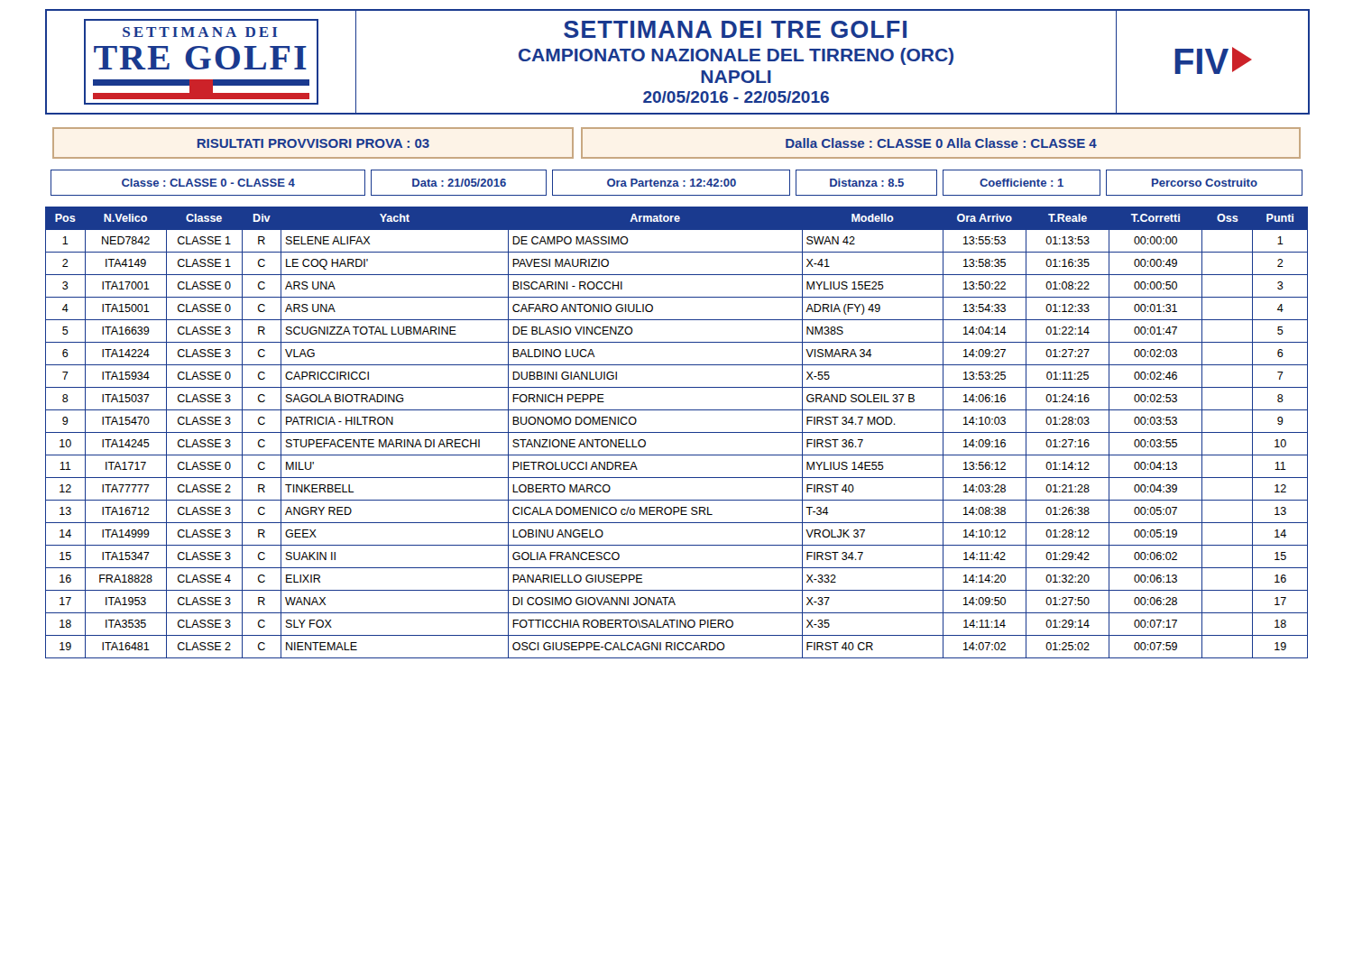SETTIMANA DEI
TRE GOLFI
SETTIMANA DEI TRE GOLFI
CAMPIONATO NAZIONALE DEL TIRRENO (ORC)
NAPOLI
20/05/2016 - 22/05/2016
FIV
RISULTATI PROVVISORI PROVA : 03
Dalla Classe : CLASSE 0 Alla Classe : CLASSE 4
Classe : CLASSE 0 - CLASSE 4
Data : 21/05/2016
Ora Partenza : 12:42:00
Distanza : 8.5
Coefficiente : 1
Percorso Costruito
| Pos | N.Velico | Classe | Div | Yacht | Armatore | Modello | Ora Arrivo | T.Reale | T.Corretti | Oss | Punti |
| --- | --- | --- | --- | --- | --- | --- | --- | --- | --- | --- | --- |
| 1 | NED7842 | CLASSE 1 | R | SELENE ALIFAX | DE CAMPO MASSIMO | SWAN 42 | 13:55:53 | 01:13:53 | 00:00:00 | | 1 |
| 2 | ITA4149 | CLASSE 1 | C | LE COQ HARDI' | PAVESI MAURIZIO | X-41 | 13:58:35 | 01:16:35 | 00:00:49 | | 2 |
| 3 | ITA17001 | CLASSE 0 | C | ARS UNA | BISCARINI - ROCCHI | MYLIUS 15E25 | 13:50:22 | 01:08:22 | 00:00:50 | | 3 |
| 4 | ITA15001 | CLASSE 0 | C | ARS UNA | CAFARO ANTONIO GIULIO | ADRIA (FY) 49 | 13:54:33 | 01:12:33 | 00:01:31 | | 4 |
| 5 | ITA16639 | CLASSE 3 | R | SCUGNIZZA TOTAL LUBMARINE | DE BLASIO VINCENZO | NM38S | 14:04:14 | 01:22:14 | 00:01:47 | | 5 |
| 6 | ITA14224 | CLASSE 3 | C | VLAG | BALDINO LUCA | VISMARA 34 | 14:09:27 | 01:27:27 | 00:02:03 | | 6 |
| 7 | ITA15934 | CLASSE 0 | C | CAPRICCIRICCI | DUBBINI GIANLUIGI | X-55 | 13:53:25 | 01:11:25 | 00:02:46 | | 7 |
| 8 | ITA15037 | CLASSE 3 | C | SAGOLA BIOTRADING | FORNICH PEPPE | GRAND SOLEIL 37 B | 14:06:16 | 01:24:16 | 00:02:53 | | 8 |
| 9 | ITA15470 | CLASSE 3 | C | PATRICIA - HILTRON | BUONOMO DOMENICO | FIRST 34.7 MOD. | 14:10:03 | 01:28:03 | 00:03:53 | | 9 |
| 10 | ITA14245 | CLASSE 3 | C | STUPEFACENTE MARINA DI ARECHI | STANZIONE ANTONELLO | FIRST 36.7 | 14:09:16 | 01:27:16 | 00:03:55 | | 10 |
| 11 | ITA1717 | CLASSE 0 | C | MILU' | PIETROLUCCI ANDREA | MYLIUS 14E55 | 13:56:12 | 01:14:12 | 00:04:13 | | 11 |
| 12 | ITA77777 | CLASSE 2 | R | TINKERBELL | LOBERTO MARCO | FIRST 40 | 14:03:28 | 01:21:28 | 00:04:39 | | 12 |
| 13 | ITA16712 | CLASSE 3 | C | ANGRY RED | CICALA DOMENICO c/o MEROPE SRL | T-34 | 14:08:38 | 01:26:38 | 00:05:07 | | 13 |
| 14 | ITA14999 | CLASSE 3 | R | GEEX | LOBINU ANGELO | VROLJK 37 | 14:10:12 | 01:28:12 | 00:05:19 | | 14 |
| 15 | ITA15347 | CLASSE 3 | C | SUAKIN II | GOLIA FRANCESCO | FIRST 34.7 | 14:11:42 | 01:29:42 | 00:06:02 | | 15 |
| 16 | FRA18828 | CLASSE 4 | C | ELIXIR | PANARIELLO GIUSEPPE | X-332 | 14:14:20 | 01:32:20 | 00:06:13 | | 16 |
| 17 | ITA1953 | CLASSE 3 | R | WANAX | DI COSIMO GIOVANNI JONATA | X-37 | 14:09:50 | 01:27:50 | 00:06:28 | | 17 |
| 18 | ITA3535 | CLASSE 3 | C | SLY FOX | FOTTICCHIA ROBERTO\SALATINO PIERO | X-35 | 14:11:14 | 01:29:14 | 00:07:17 | | 18 |
| 19 | ITA16481 | CLASSE 2 | C | NIENTEMALE | OSCI GIUSEPPE-CALCAGNI RICCARDO | FIRST 40 CR | 14:07:02 | 01:25:02 | 00:07:59 | | 19 |